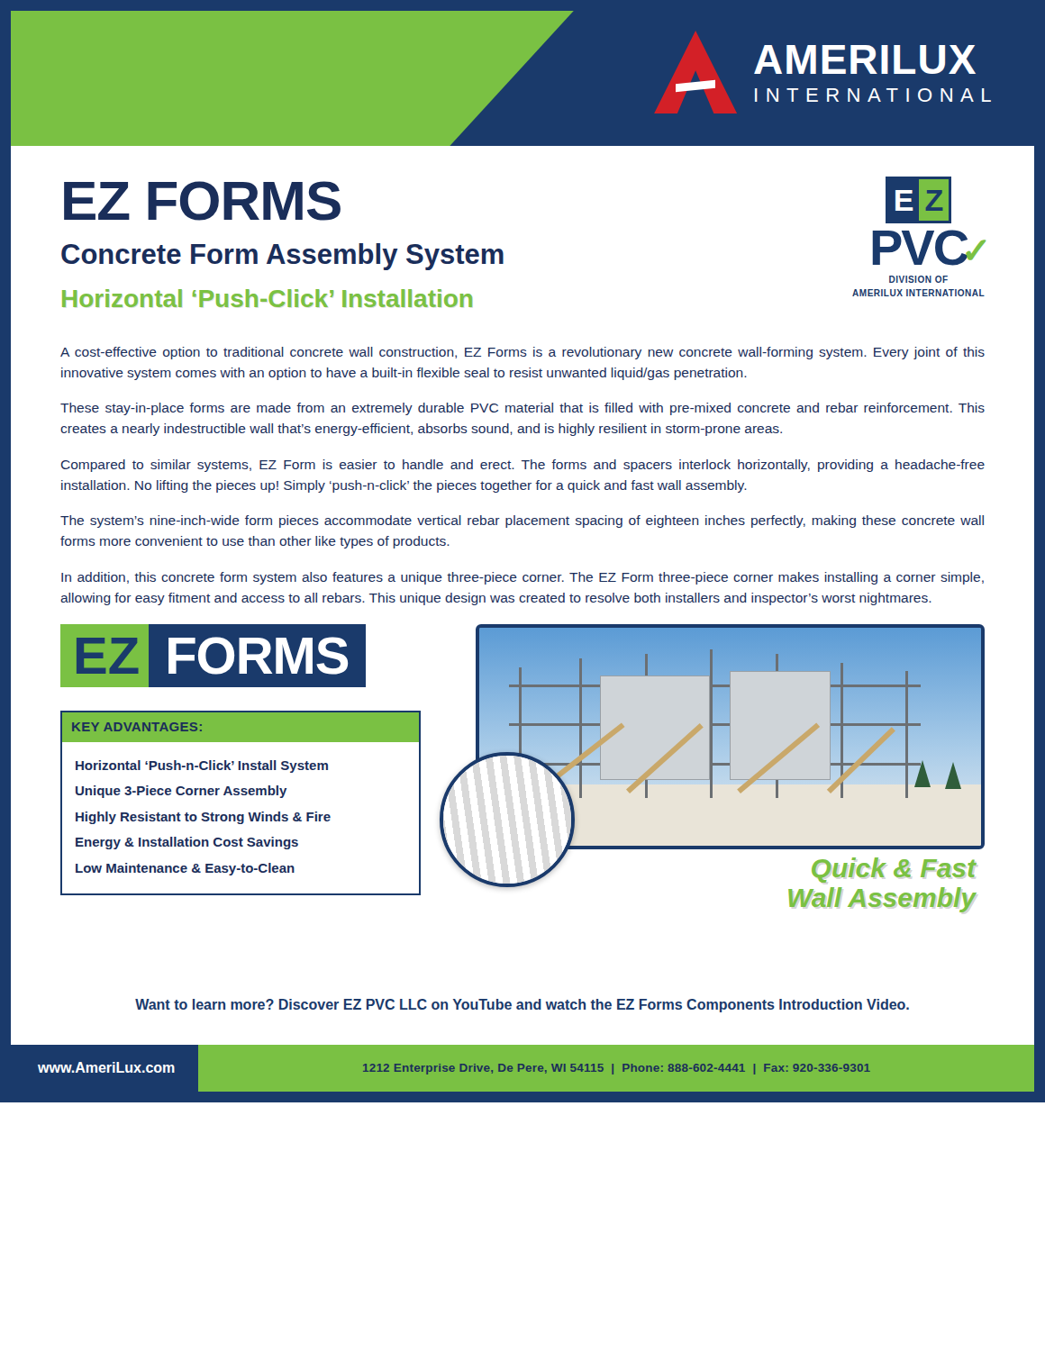AMERILUX
INTERNATIONAL
EZ FORMS
Concrete Form Assembly System
Horizontal ‘Push-Click’ Installation
EZ
PVC✓
DIVISION OF
AMERILUX INTERNATIONAL
A cost-effective option to traditional concrete wall construction, EZ Forms is a revolutionary new concrete wall-forming system. Every joint of this innovative system comes with an option to have a built-in flexible seal to resist unwanted liquid/gas penetration.
These stay-in-place forms are made from an extremely durable PVC material that is filled with pre-mixed concrete and rebar reinforcement. This creates a nearly indestructible wall that’s energy-efficient, absorbs sound, and is highly resilient in storm-prone areas.
Compared to similar systems, EZ Form is easier to handle and erect. The forms and spacers interlock horizontally, providing a headache-free installation. No lifting the pieces up! Simply ‘push-n-click’ the pieces together for a quick and fast wall assembly.
The system’s nine-inch-wide form pieces accommodate vertical rebar placement spacing of eighteen inches perfectly, making these concrete wall forms more convenient to use than other like types of products.
In addition, this concrete form system also features a unique three-piece corner. The EZ Form three-piece corner makes installing a corner simple, allowing for easy fitment and access to all rebars. This unique design was created to resolve both installers and inspector’s worst nightmares.
EZ FORMS
KEY ADVANTAGES:
Horizontal ‘Push-n-Click’ Install System
Unique 3-Piece Corner Assembly
Highly Resistant to Strong Winds & Fire
Energy & Installation Cost Savings
Low Maintenance & Easy-to-Clean
Quick & Fast
Wall Assembly
Want to learn more? Discover EZ PVC LLC on YouTube and watch the EZ Forms Components Introduction Video.
www.AmeriLux.com
1212 Enterprise Drive, De Pere, WI 54115 | Phone: 888-602-4441 | Fax: 920-336-9301